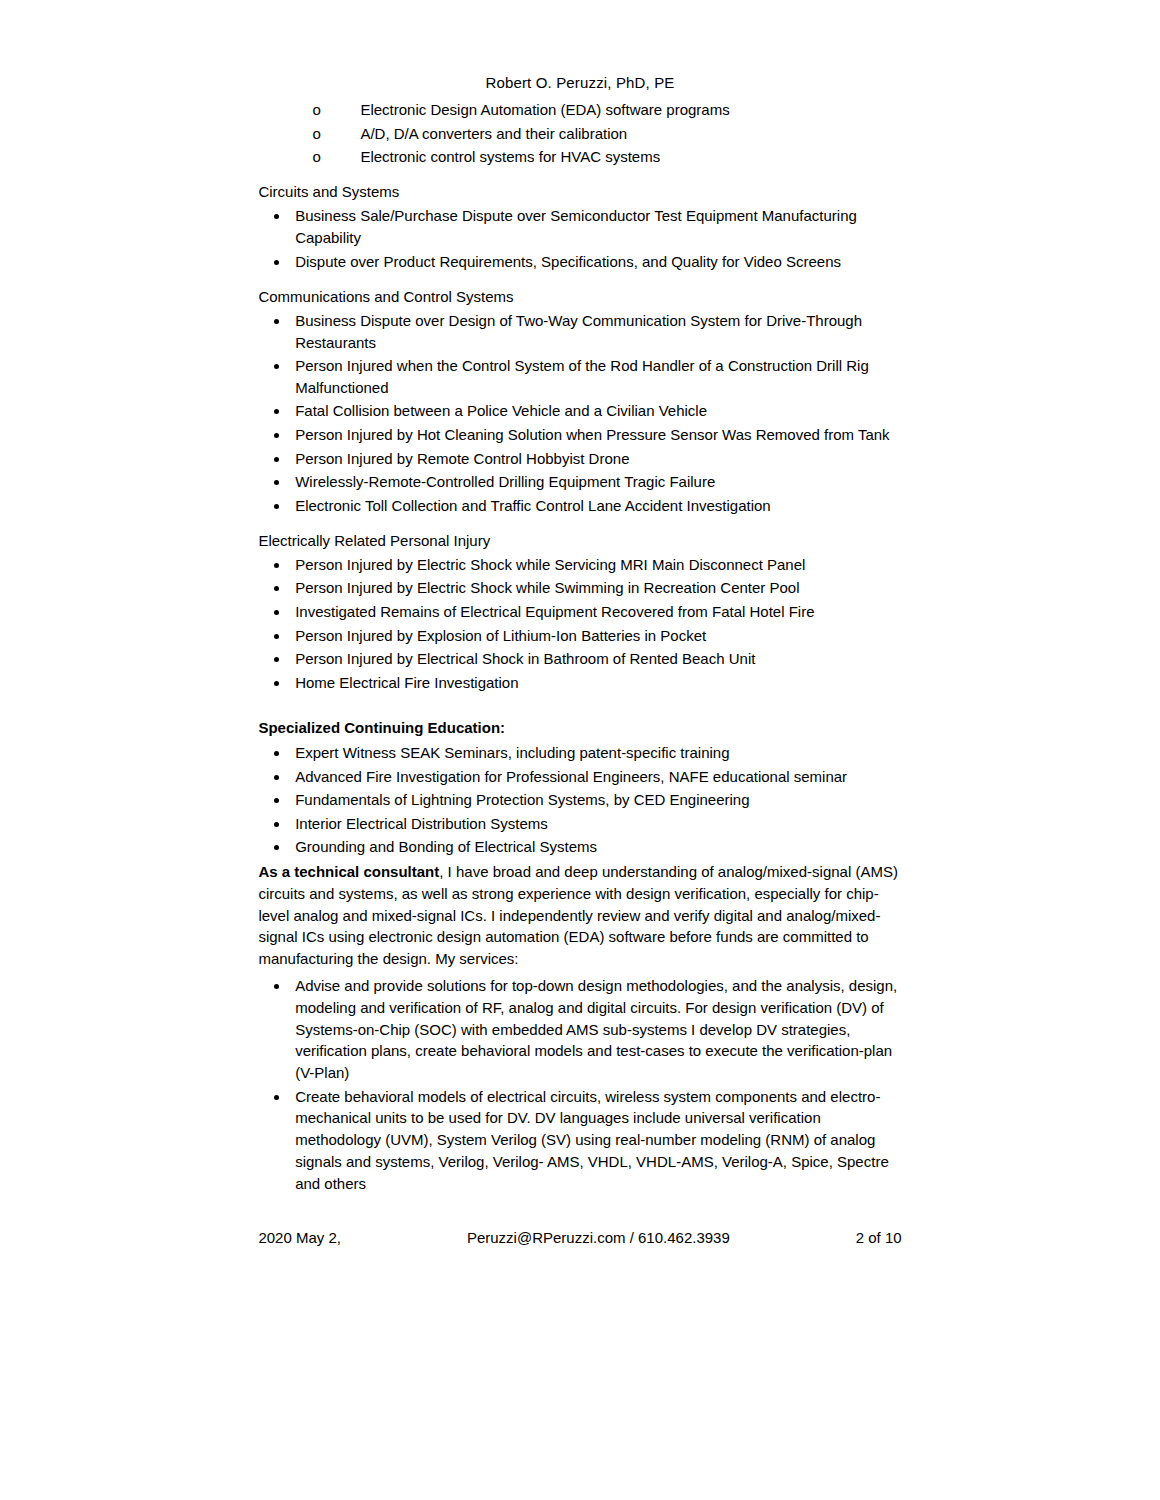Robert O. Peruzzi, PhD, PE
Electronic Design Automation (EDA) software programs
A/D, D/A converters and their calibration
Electronic control systems for HVAC systems
Circuits and Systems
Business Sale/Purchase Dispute over Semiconductor Test Equipment Manufacturing Capability
Dispute over Product Requirements, Specifications, and Quality for Video Screens
Communications and Control Systems
Business Dispute over Design of Two-Way Communication System for Drive-Through Restaurants
Person Injured when the Control System of the Rod Handler of a Construction Drill Rig Malfunctioned
Fatal Collision between a Police Vehicle and a Civilian Vehicle
Person Injured by Hot Cleaning Solution when Pressure Sensor Was Removed from Tank
Person Injured by Remote Control Hobbyist Drone
Wirelessly-Remote-Controlled Drilling Equipment Tragic Failure
Electronic Toll Collection and Traffic Control Lane Accident Investigation
Electrically Related Personal Injury
Person Injured by Electric Shock while Servicing MRI Main Disconnect Panel
Person Injured by Electric Shock while Swimming in Recreation Center Pool
Investigated Remains of Electrical Equipment Recovered from Fatal Hotel Fire
Person Injured by Explosion of Lithium-Ion Batteries in Pocket
Person Injured by Electrical Shock in Bathroom of Rented Beach Unit
Home Electrical Fire Investigation
Specialized Continuing Education:
Expert Witness SEAK Seminars, including patent-specific training
Advanced Fire Investigation for Professional Engineers, NAFE educational seminar
Fundamentals of Lightning Protection Systems, by CED Engineering
Interior Electrical Distribution Systems
Grounding and Bonding of Electrical Systems
As a technical consultant, I have broad and deep understanding of analog/mixed-signal (AMS) circuits and systems, as well as strong experience with design verification, especially for chip-level analog and mixed-signal ICs. I independently review and verify digital and analog/mixed-signal ICs using electronic design automation (EDA) software before funds are committed to manufacturing the design. My services:
Advise and provide solutions for top-down design methodologies, and the analysis, design, modeling and verification of RF, analog and digital circuits. For design verification (DV) of Systems-on-Chip (SOC) with embedded AMS sub-systems I develop DV strategies, verification plans, create behavioral models and test-cases to execute the verification-plan (V-Plan)
Create behavioral models of electrical circuits, wireless system components and electro-mechanical units to be used for DV. DV languages include universal verification methodology (UVM), System Verilog (SV) using real-number modeling (RNM) of analog signals and systems, Verilog, Verilog- AMS, VHDL, VHDL-AMS, Verilog-A, Spice, Spectre and others
2020 May 2, Peruzzi@RPeruzzi.com / 610.462.3939 2 of 10